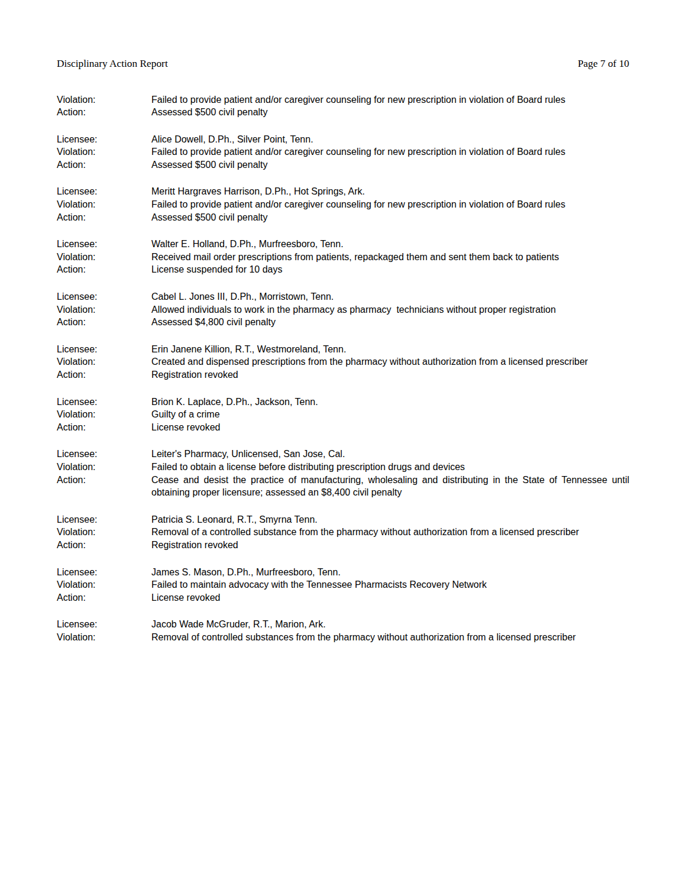Disciplinary Action Report Page 7 of 10
Violation:
Failed to provide patient and/or caregiver counseling for new prescription in violation of Board rules
Action:
Assessed $500 civil penalty
Licensee:
Alice Dowell, D.Ph., Silver Point, Tenn.
Violation:
Failed to provide patient and/or caregiver counseling for new prescription in violation of Board rules
Action:
Assessed $500 civil penalty
Licensee:
Meritt Hargraves Harrison, D.Ph., Hot Springs, Ark.
Violation:
Failed to provide patient and/or caregiver counseling for new prescription in violation of Board rules
Action:
Assessed $500 civil penalty
Licensee:
Walter E. Holland, D.Ph., Murfreesboro, Tenn.
Violation:
Received mail order prescriptions from patients, repackaged them and sent them back to patients
Action:
License suspended for 10 days
Licensee:
Cabel L. Jones III, D.Ph., Morristown, Tenn.
Violation:
Allowed individuals to work in the pharmacy as pharmacy technicians without proper registration
Action:
Assessed $4,800 civil penalty
Licensee:
Erin Janene Killion, R.T., Westmoreland, Tenn.
Violation:
Created and dispensed prescriptions from the pharmacy without authorization from a licensed prescriber
Action:
Registration revoked
Licensee:
Brion K. Laplace, D.Ph., Jackson, Tenn.
Violation:
Guilty of a crime
Action:
License revoked
Licensee:
Leiter's Pharmacy, Unlicensed, San Jose, Cal.
Violation:
Failed to obtain a license before distributing prescription drugs and devices
Action:
Cease and desist the practice of manufacturing, wholesaling and distributing in the State of Tennessee until obtaining proper licensure; assessed an $8,400 civil penalty
Licensee:
Patricia S. Leonard, R.T., Smyrna Tenn.
Violation:
Removal of a controlled substance from the pharmacy without authorization from a licensed prescriber
Action:
Registration revoked
Licensee:
James S. Mason, D.Ph., Murfreesboro, Tenn.
Violation:
Failed to maintain advocacy with the Tennessee Pharmacists Recovery Network
Action:
License revoked
Licensee:
Jacob Wade McGruder, R.T., Marion, Ark.
Violation:
Removal of controlled substances from the pharmacy without authorization from a licensed prescriber